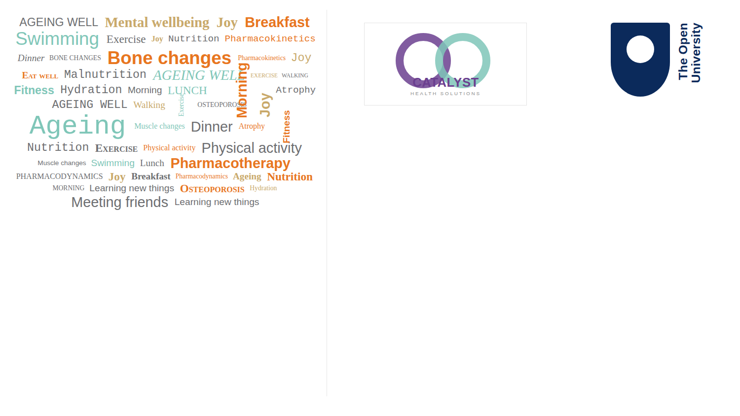Ageing well
Mental wellbeing
Joy
Breakfast
Swimming
Exercise
Joy
Nutrition
Pharmacokinetics
Dinner
Bone changes
Bone changes
Pharmacokinetics
Joy
Eat well
Malnutrition
Ageing well
Exercise
Walking
Fitness
Hydration
Morning
Lunch
Morning
Atrophy
Ageing well
Walking
Exercise
Osteoporosis
Joy
Ageing
Muscle changes
Dinner
Atrophy
Fitness
Nutrition
Exercise
Physical activity
Physical activity
Muscle changes
Swimming
Lunch
Pharmacotherapy
Pharmacodynamics
Joy
Breakfast
Pharmacodynamics
Ageing
Nutrition
Morning
Learning new things
Osteoporosis
Hydration
Meeting friends
Learning new things
CATALYST
HEALTH SOLUTIONS
The Open
University